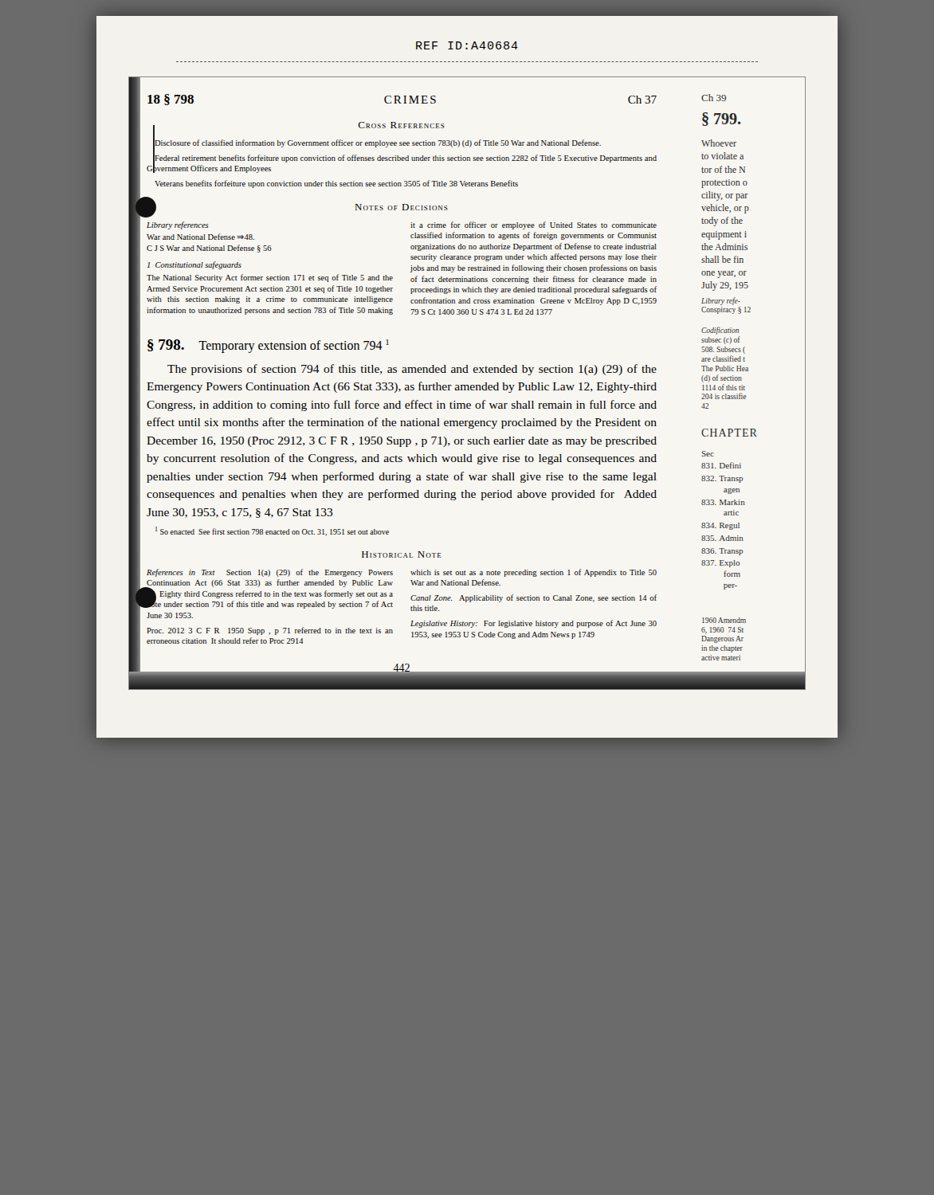REF ID:A40684
18 § 798 CRIMES Ch 37
Cross References
Disclosure of classified information by Government officer or employee see section 783(b) (d) of Title 50 War and National Defense.
Federal retirement benefits forfeiture upon conviction of offenses described under this section see section 2282 of Title 5 Executive Departments and Government Officers and Employees
Veterans benefits forfeiture upon conviction under this section see section 3505 of Title 38 Veterans Benefits
Notes of Decisions
Library references
War and National Defense ⇒48.
C J S War and National Defense § 56
1 Constitutional safeguards
The National Security Act former section 171 et seq of Title 5 and the Armed Service Procurement Act section 2301 et seq of Title 10 together with this section making it a crime to communicate intelligence information to unauthorized persons and section 783 of Title 50 making it a crime for officer or employee of United States to communicate classified information to agents of foreign governments or Communist organizations do no authorize Department of Defense to create industrial security clearance program under which affected persons may lose their jobs and may be restrained in following their chosen professions on basis of fact determinations concerning their fitness for clearance made in proceedings in which they are denied traditional procedural safeguards of confrontation and cross examination Greene v McElroy App D C,1959 79 S Ct 1400 360 U S 474 3 L Ed 2d 1377
§ 798.Temporary extension of section 794 1
The provisions of section 794 of this title, as amended and extended by section 1(a) (29) of the Emergency Powers Continuation Act (66 Stat 333), as further amended by Public Law 12, Eighty-third Congress, in addition to coming into full force and effect in time of war shall remain in full force and effect until six months after the termination of the national emergency proclaimed by the President on December 16, 1950 (Proc 2912, 3 C F R , 1950 Supp , p 71), or such earlier date as may be prescribed by concurrent resolution of the Congress, and acts which would give rise to legal consequences and penalties under section 794 when performed during a state of war shall give rise to the same legal consequences and penalties when they are performed during the period above provided for Added June 30, 1953, c 175, § 4, 67 Stat 133
1 So enacted See first section 798 enacted on Oct. 31, 1951 set out above
Historical Note
References in Text Section 1(a) (29) of the Emergency Powers Continuation Act (66 Stat 333) as further amended by Public Law 12 Eighty third Congress referred to in the text was formerly set out as a note under section 791 of this title and was repealed by section 7 of Act June 30 1953.
Proc. 2012 3 C F R 1950 Supp , p 71 referred to in the text is an erroneous citation It should refer to Proc 2914
which is set out as a note preceding section 1 of Appendix to Title 50 War and National Defense.
Canal Zone. Applicability of section to Canal Zone, see section 14 of this title.
Legislative History: For legislative history and purpose of Act June 30 1953, see 1953 U S Code Cong and Adm News p 1749
442
Ch 39
§ 799.
Whoever
to violate a
tor of the N
protection o
cility, or par
vehicle, or p
tody of the
equipment i
the Adminis
shall be fin
one year, or
July 29, 195
Library refe-
Conspiracy § 12
Codification
subsec (c) of
508. Subsecs (
are classified t
The Public Hea
(d) of section
1114 of this tit
204 is classifie
42
CHAPTER
| Sec |
| 831. | Defini |
| 832. | Transp agen |
| 833. | Markin artic |
| 834. | Regul |
| 835. | Admin |
| 836. | Transp |
| 837. | Explo form per- |
1960 Amendm
6, 1960 74 St
Dangerous Ar
in the chapter
active materi